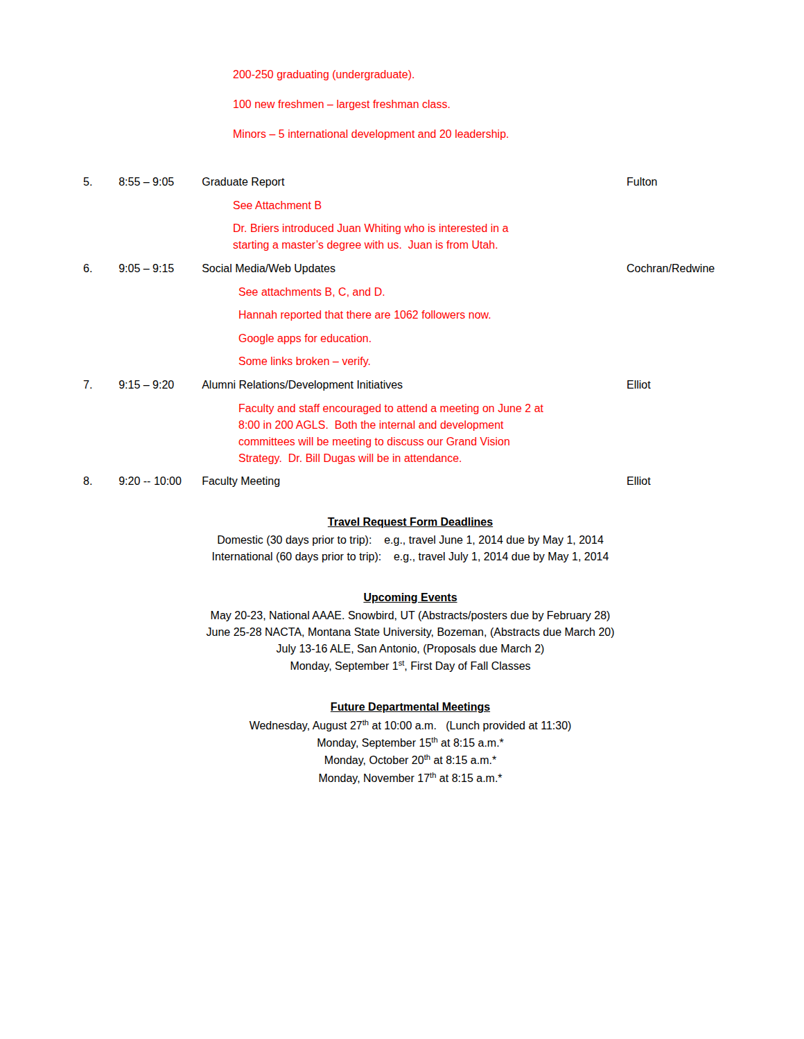200-250 graduating (undergraduate).
100 new freshmen – largest freshman class.
Minors – 5 international development and 20 leadership.
5.
8:55 – 9:05
Graduate Report
Fulton
See Attachment B
Dr. Briers introduced Juan Whiting who is interested in a
starting a master’s degree with us. Juan is from Utah.
6.
9:05 – 9:15
Social Media/Web Updates
Cochran/Redwine
See attachments B, C, and D.
Hannah reported that there are 1062 followers now.
Google apps for education.
Some links broken – verify.
7.
9:15 – 9:20
Alumni Relations/Development Initiatives
Elliot
Faculty and staff encouraged to attend a meeting on June 2 at
8:00 in 200 AGLS. Both the internal and development
committees will be meeting to discuss our Grand Vision
Strategy. Dr. Bill Dugas will be in attendance.
8.
9:20 -- 10:00
Faculty Meeting
Elliot
Travel Request Form Deadlines
Domestic (30 days prior to trip): e.g., travel June 1, 2014 due by May 1, 2014
International (60 days prior to trip): e.g., travel July 1, 2014 due by May 1, 2014
Upcoming Events
May 20-23, National AAAE. Snowbird, UT (Abstracts/posters due by February 28)
June 25-28 NACTA, Montana State University, Bozeman, (Abstracts due March 20)
July 13-16 ALE, San Antonio, (Proposals due March 2)
Monday, September 1st, First Day of Fall Classes
Future Departmental Meetings
Wednesday, August 27th at 10:00 a.m. (Lunch provided at 11:30)
Monday, September 15th at 8:15 a.m.*
Monday, October 20th at 8:15 a.m.*
Monday, November 17th at 8:15 a.m.*